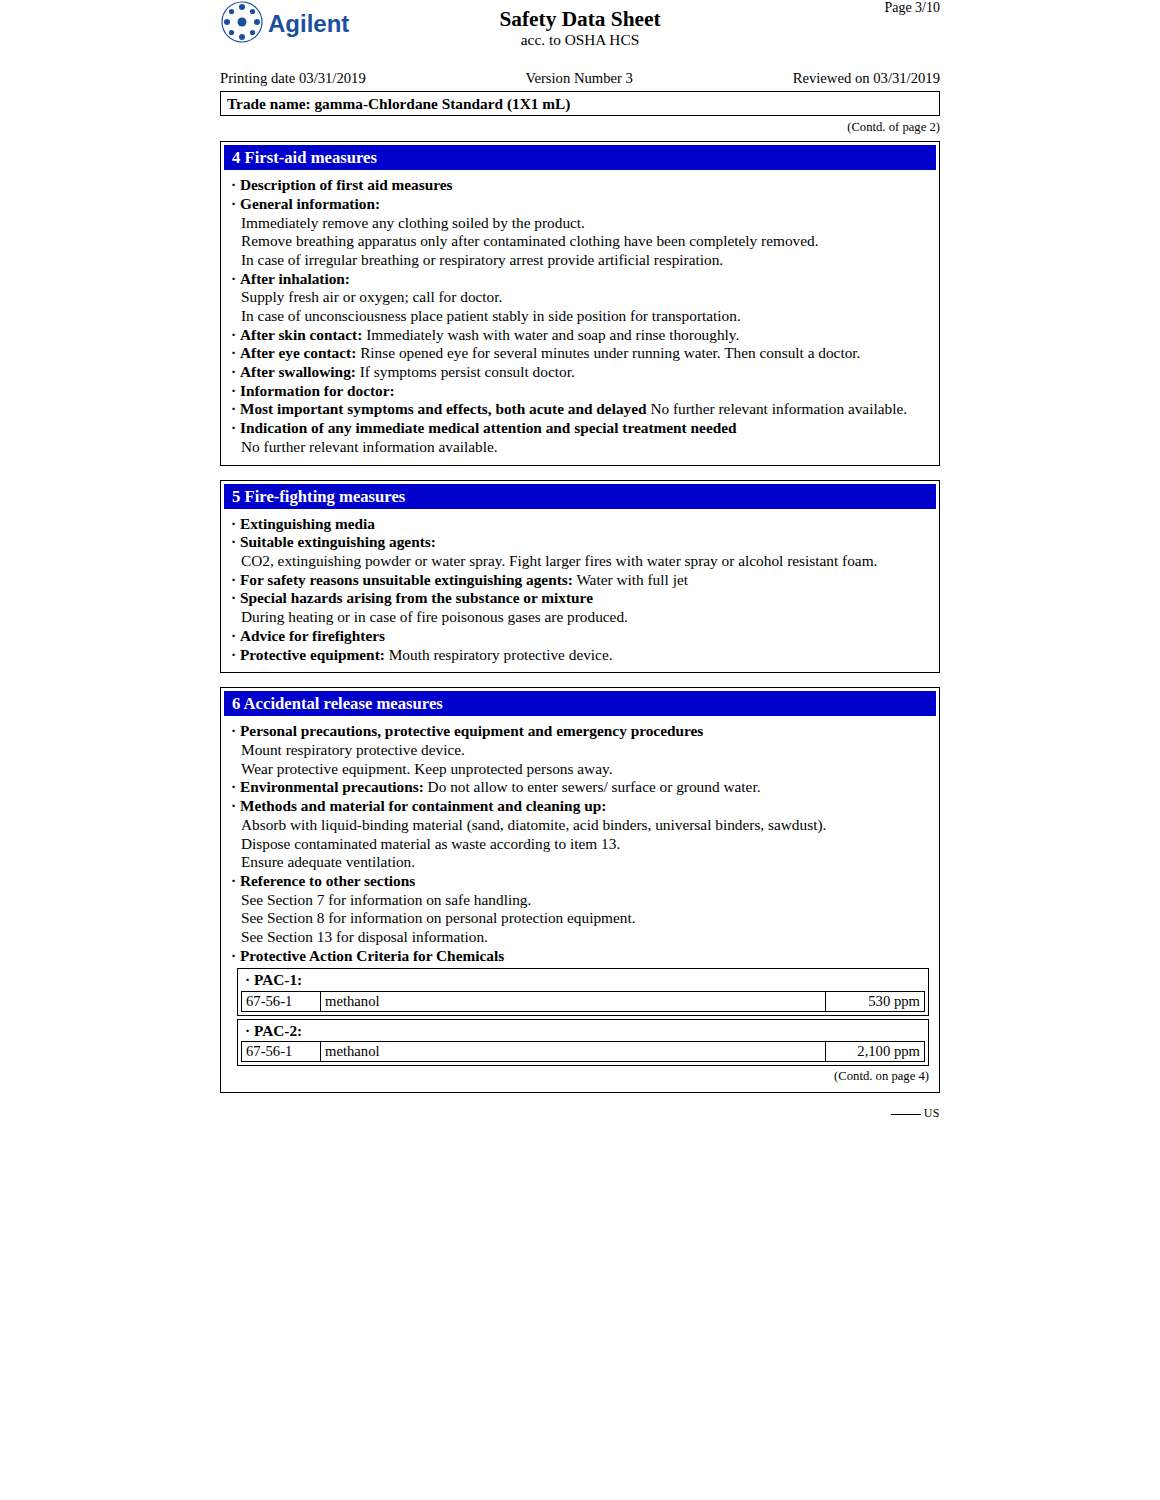Agilent
Page 3/10
Safety Data Sheet
acc. to OSHA HCS
Printing date 03/31/2019
Version Number 3
Reviewed on 03/31/2019
Trade name: gamma-Chlordane Standard (1X1 mL)
(Contd. of page 2)
4 First-aid measures
· Description of first aid measures
· General information:
Immediately remove any clothing soiled by the product.
Remove breathing apparatus only after contaminated clothing have been completely removed.
In case of irregular breathing or respiratory arrest provide artificial respiration.
· After inhalation:
Supply fresh air or oxygen; call for doctor.
In case of unconsciousness place patient stably in side position for transportation.
· After skin contact: Immediately wash with water and soap and rinse thoroughly.
· After eye contact: Rinse opened eye for several minutes under running water. Then consult a doctor.
· After swallowing: If symptoms persist consult doctor.
· Information for doctor:
· Most important symptoms and effects, both acute and delayed No further relevant information available.
· Indication of any immediate medical attention and special treatment needed
No further relevant information available.
5 Fire-fighting measures
· Extinguishing media
· Suitable extinguishing agents:
CO2, extinguishing powder or water spray. Fight larger fires with water spray or alcohol resistant foam.
· For safety reasons unsuitable extinguishing agents: Water with full jet
· Special hazards arising from the substance or mixture
During heating or in case of fire poisonous gases are produced.
· Advice for firefighters
· Protective equipment: Mouth respiratory protective device.
6 Accidental release measures
· Personal precautions, protective equipment and emergency procedures
Mount respiratory protective device.
Wear protective equipment. Keep unprotected persons away.
· Environmental precautions: Do not allow to enter sewers/ surface or ground water.
· Methods and material for containment and cleaning up:
Absorb with liquid-binding material (sand, diatomite, acid binders, universal binders, sawdust).
Dispose contaminated material as waste according to item 13.
Ensure adequate ventilation.
· Reference to other sections
See Section 7 for information on safe handling.
See Section 8 for information on personal protection equipment.
See Section 13 for disposal information.
· Protective Action Criteria for Chemicals
· PAC-1:
| 67-56-1 | methanol | 530 ppm |
· PAC-2:
| 67-56-1 | methanol | 2,100 ppm |
(Contd. on page 4)
US